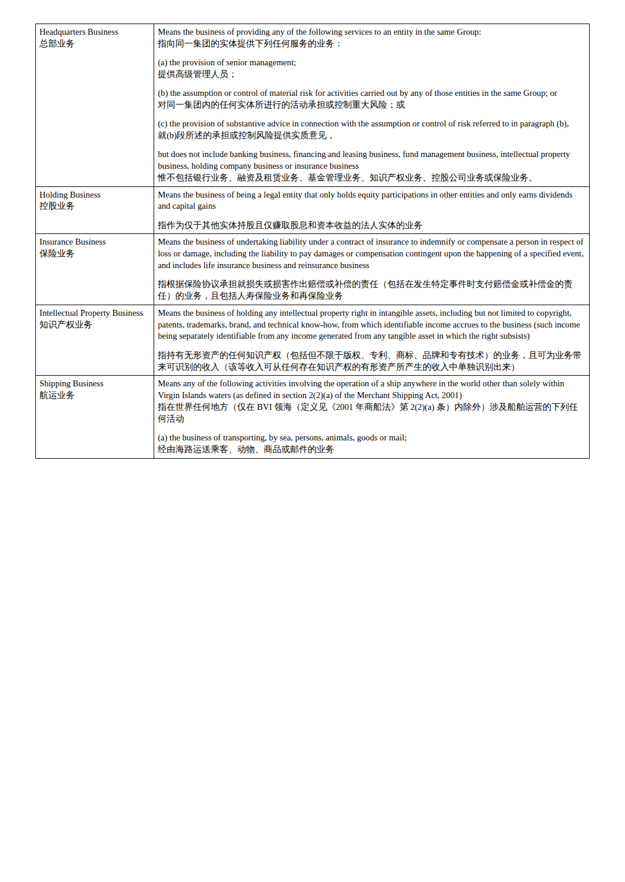| Headquarters Business 总部业务 | Means the business of providing any of the following services to an entity in the same Group: 指向同一集团的实体提供下列任何服务的业务： (a) the provision of senior management; 提供高级管理人员； (b) the assumption or control of material risk for activities carried out by any of those entities in the same Group; or 对同一集团内的任何实体所进行的活动承担或控制重大风险；或 (c) the provision of substantive advice in connection with the assumption or control of risk referred to in paragraph (b), 就(b)段所述的承担或控制风险提供实质意见， but does not include banking business, financing and leasing business, fund management business, intellectual property business, holding company business or insurance business 惟不包括银行业务、融资及租赁业务、基金管理业务、知识产权业务、控股公司业务或保险业务。 |
| Holding Business 控股业务 | Means the business of being a legal entity that only holds equity participations in other entities and only earns dividends and capital gains 指作为仅于其他实体持股且仅赚取股息和资本收益的法人实体的业务 |
| Insurance Business 保险业务 | Means the business of undertaking liability under a contract of insurance to indemnify or compensate a person in respect of loss or damage, including the liability to pay damages or compensation contingent upon the happening of a specified event, and includes life insurance business and reinsurance business 指根据保险协议承担就损失或损害作出赔偿或补偿的责任（包括在发生特定事件时支付赔偿金或补偿金的责任）的业务，且包括人寿保险业务和再保险业务 |
| Intellectual Property Business 知识产权业务 | Means the business of holding any intellectual property right in intangible assets, including but not limited to copyright, patents, trademarks, brand, and technical know-how, from which identifiable income accrues to the business (such income being separately identifiable from any income generated from any tangible asset in which the right subsists) 指持有无形资产的任何知识产权（包括但不限于版权、专利、商标、品牌和专有技术）的业务，且可为业务带来可识别的收入（该等收入可从任何存在知识产权的有形资产所产生的收入中单独识别出来） |
| Shipping Business 航运业务 | Means any of the following activities involving the operation of a ship anywhere in the world other than solely within Virgin Islands waters (as defined in section 2(2)(a) of the Merchant Shipping Act, 2001) 指在世界任何地方（仅在 BVI 领海（定义见《2001 年商船法》第 2(2)(a) 条）内除外）涉及船舶运营的下列任何活动 (a) the business of transporting, by sea, persons, animals, goods or mail; 经由海路运送乘客、动物、商品或邮件的业务 |